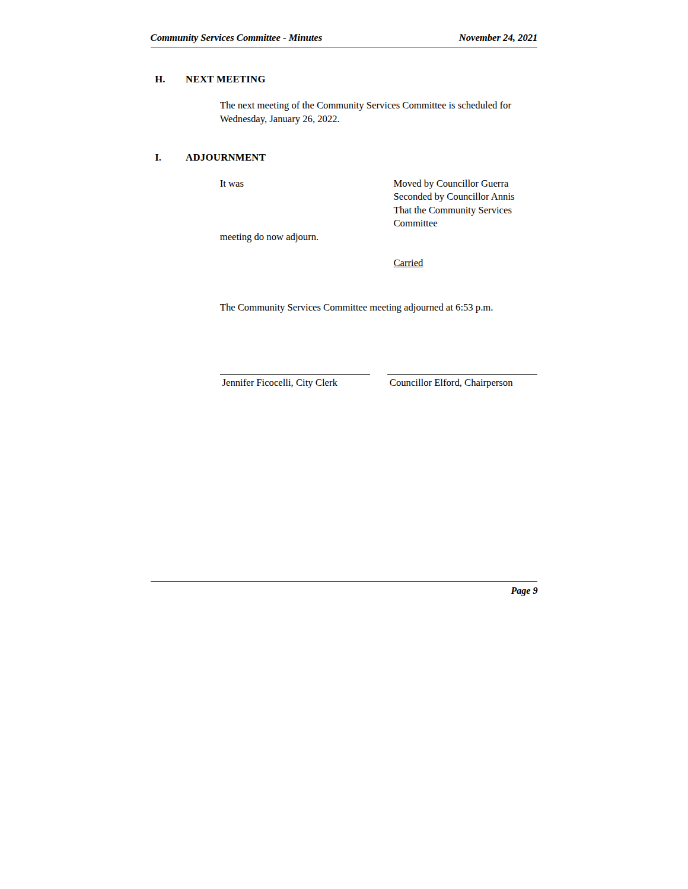Community Services Committee - Minutes
November 24, 2021
H.
NEXT MEETING
The next meeting of the Community Services Committee is scheduled for Wednesday, January 26, 2022.
I.
ADJOURNMENT
| It was | Moved by Councillor Guerra Seconded by Councillor Annis That the Community Services Committee |
| meeting do now adjourn. |
Carried
The Community Services Committee meeting adjourned at 6:53 p.m.
Jennifer Ficocelli, City Clerk
Councillor Elford, Chairperson
Page 9